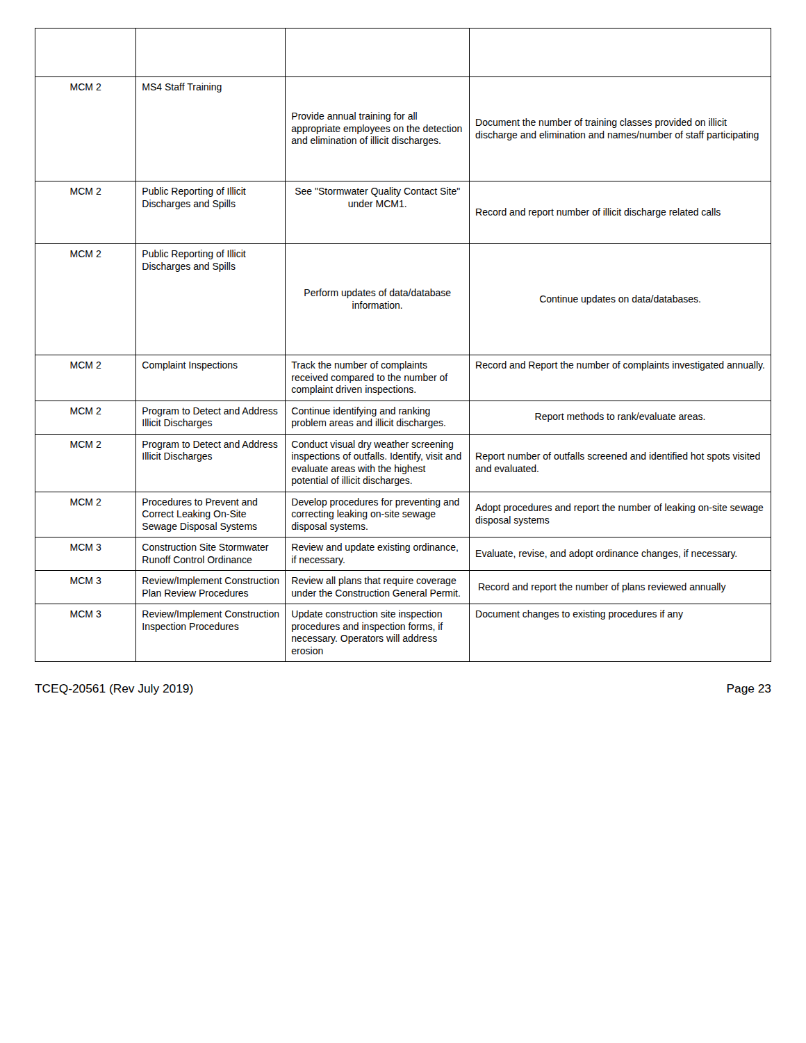| MCM 2 | MS4 Staff Training | Provide annual training for all appropriate employees on the detection and elimination of illicit discharges. | Document the number of training classes provided on illicit discharge and elimination and names/number of staff participating |
| MCM 2 | Public Reporting of Illicit Discharges and Spills | See "Stormwater Quality Contact Site" under MCM1. | Record and report number of illicit discharge related calls |
| MCM 2 | Public Reporting of Illicit Discharges and Spills | Perform updates of data/database information. | Continue updates on data/databases. |
| MCM 2 | Complaint Inspections | Track the number of complaints received compared to the number of complaint driven inspections. | Record and Report the number of complaints investigated annually. |
| MCM 2 | Program to Detect and Address Illicit Discharges | Continue identifying and ranking problem areas and illicit discharges. | Report methods to rank/evaluate areas. |
| MCM 2 | Program to Detect and Address Illicit Discharges | Conduct visual dry weather screening inspections of outfalls. Identify, visit and evaluate areas with the highest potential of illicit discharges. | Report number of outfalls screened and identified hot spots visited and evaluated. |
| MCM 2 | Procedures to Prevent and Correct Leaking On-Site Sewage Disposal Systems | Develop procedures for preventing and correcting leaking on-site sewage disposal systems. | Adopt procedures and report the number of leaking on-site sewage disposal systems |
| MCM 3 | Construction Site Stormwater Runoff Control Ordinance | Review and update existing ordinance, if necessary. | Evaluate, revise, and adopt ordinance changes, if necessary. |
| MCM 3 | Review/Implement Construction Plan Review Procedures | Review all plans that require coverage under the Construction General Permit. | Record and report the number of plans reviewed annually |
| MCM 3 | Review/Implement Construction Inspection Procedures | Update construction site inspection procedures and inspection forms, if necessary. Operators will address erosion | Document changes to existing procedures if any |
TCEQ-20561 (Rev July 2019) Page 23